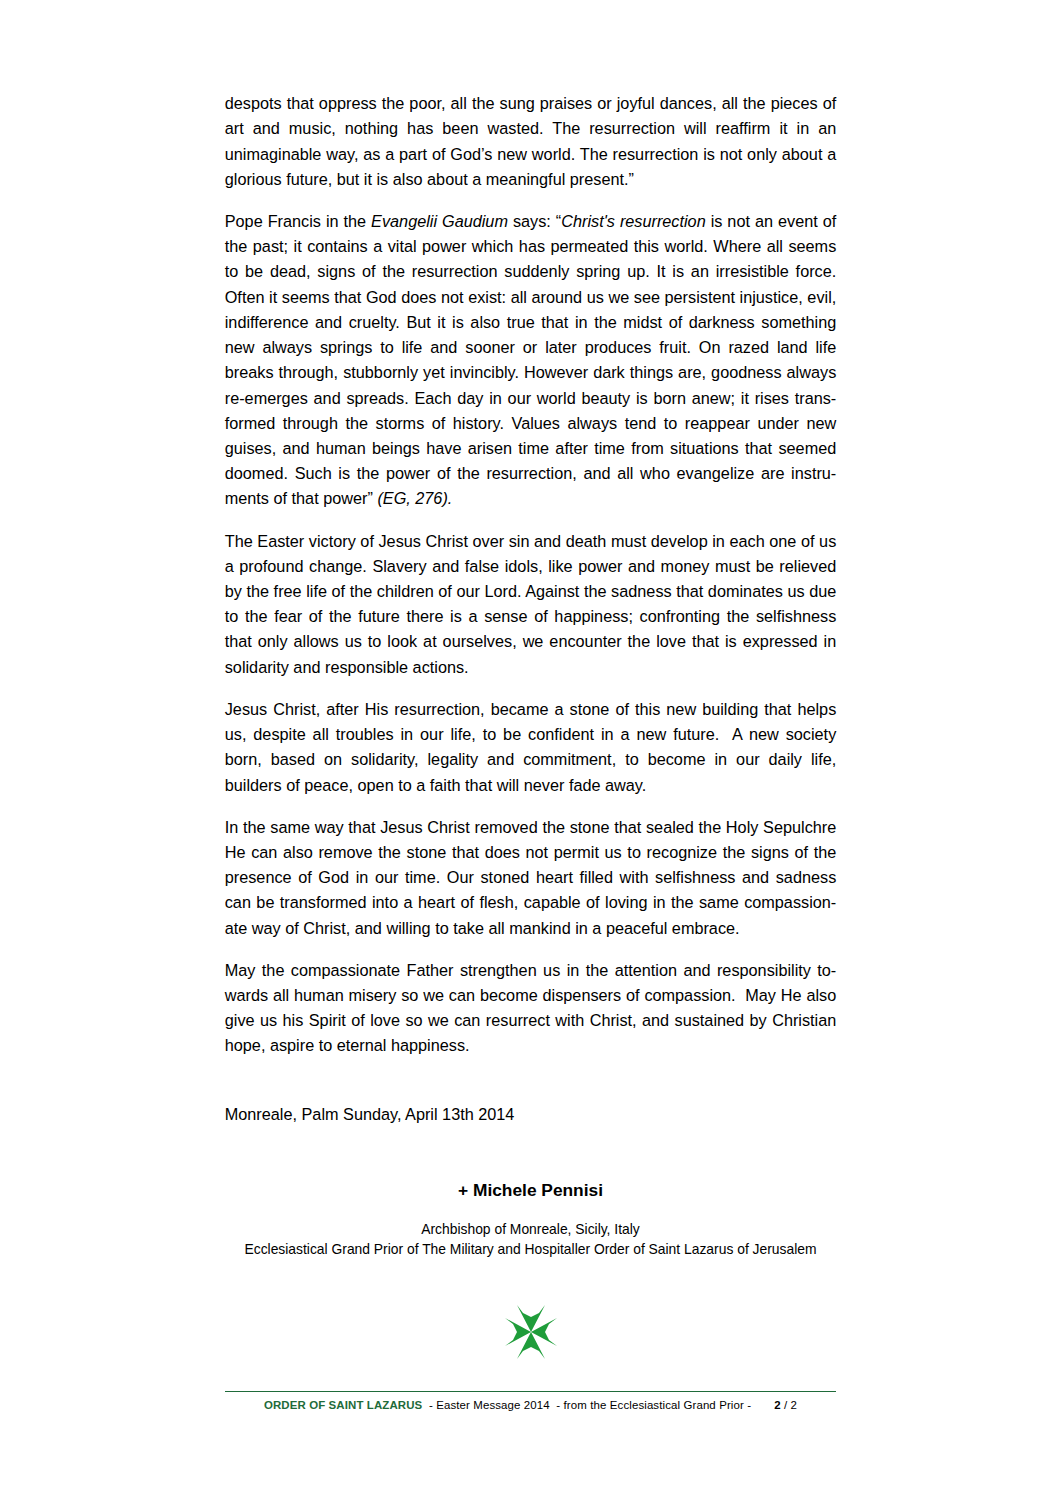despots that oppress the poor, all the sung praises or joyful dances, all the pieces of art and music, nothing has been wasted. The resurrection will reaffirm it in an unimaginable way, as a part of God’s new world. The resurrection is not only about a glorious future, but it is also about a meaningful present.”
Pope Francis in the Evangelii Gaudium says: “Christ's resurrection is not an event of the past; it contains a vital power which has permeated this world. Where all seems to be dead, signs of the resurrection suddenly spring up. It is an irresistible force. Often it seems that God does not exist: all around us we see persistent injustice, evil, indifference and cruelty. But it is also true that in the midst of darkness something new always springs to life and sooner or later produces fruit. On razed land life breaks through, stubbornly yet invincibly. However dark things are, goodness always re-emerges and spreads. Each day in our world beauty is born anew; it rises transformed through the storms of history. Values always tend to reappear under new guises, and human beings have arisen time after time from situations that seemed doomed. Such is the power of the resurrection, and all who evangelize are instruments of that power” (EG, 276).
The Easter victory of Jesus Christ over sin and death must develop in each one of us a profound change. Slavery and false idols, like power and money must be relieved by the free life of the children of our Lord. Against the sadness that dominates us due to the fear of the future there is a sense of happiness; confronting the selfishness that only allows us to look at ourselves, we encounter the love that is expressed in solidarity and responsible actions.
Jesus Christ, after His resurrection, became a stone of this new building that helps us, despite all troubles in our life, to be confident in a new future. A new society born, based on solidarity, legality and commitment, to become in our daily life, builders of peace, open to a faith that will never fade away.
In the same way that Jesus Christ removed the stone that sealed the Holy Sepulchre He can also remove the stone that does not permit us to recognize the signs of the presence of God in our time. Our stoned heart filled with selfishness and sadness can be transformed into a heart of flesh, capable of loving in the same compassionate way of Christ, and willing to take all mankind in a peaceful embrace.
May the compassionate Father strengthen us in the attention and responsibility towards all human misery so we can become dispensers of compassion. May He also give us his Spirit of love so we can resurrect with Christ, and sustained by Christian hope, aspire to eternal happiness.
Monreale, Palm Sunday, April 13th 2014
+ Michele Pennisi
Archbishop of Monreale, Sicily, Italy
Ecclesiastical Grand Prior of The Military and Hospitaller Order of Saint Lazarus of Jerusalem
ORDER OF SAINT LAZARUS - Easter Message 2014 - from the Ecclesiastical Grand Prior - 2 / 2